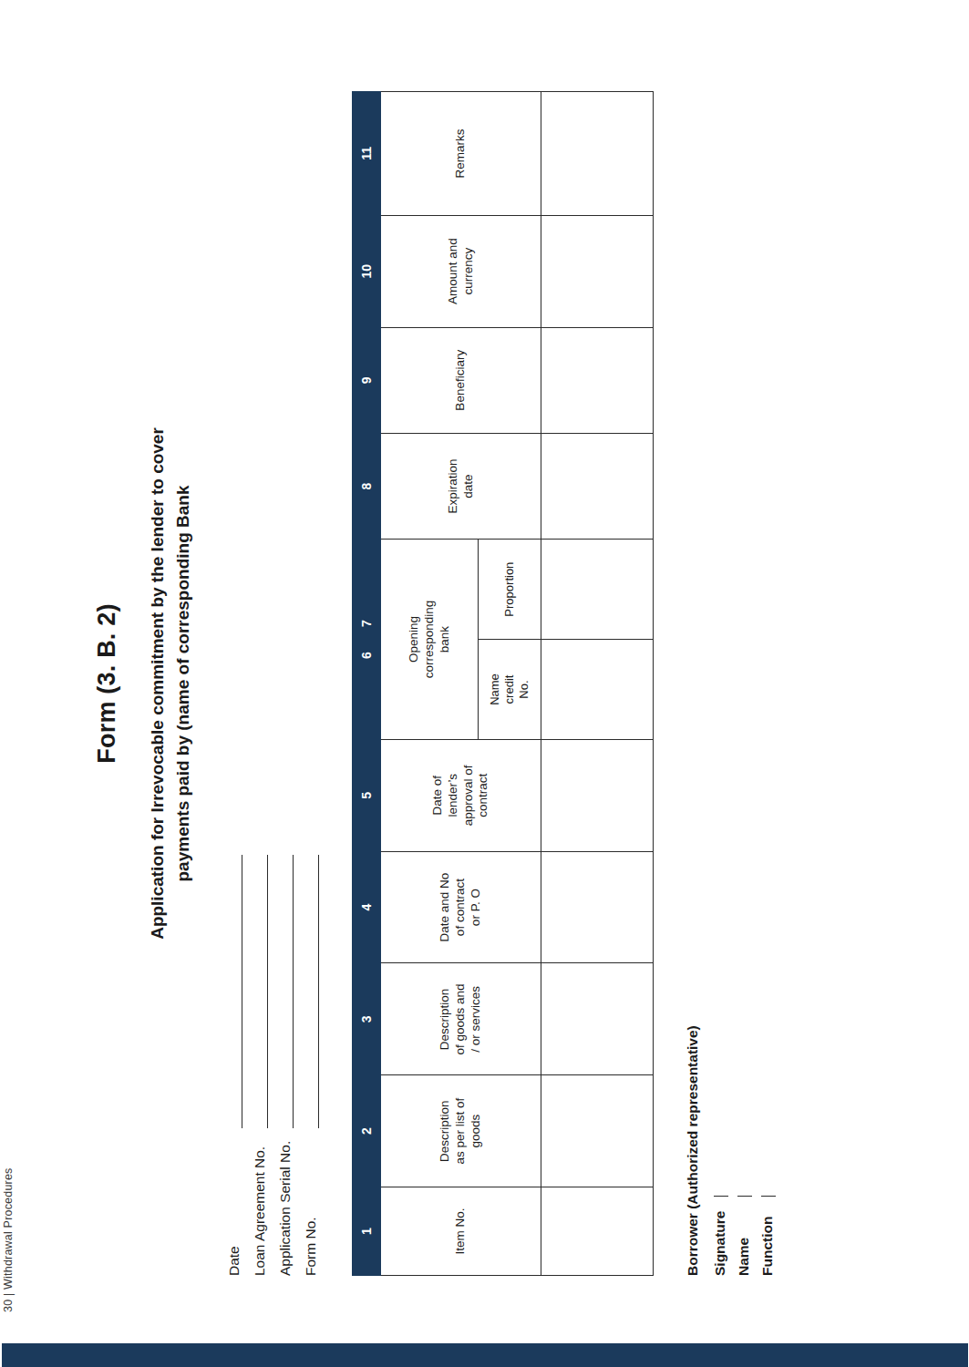Form (3. B. 2)
Application for Irrevocable commitment by the lender to cover
payments paid by (name of corresponding Bank
| Date | |
| Loan Agreement No. | |
| Application Serial No. | |
| Form No. | |
| 1 | 2 | 3 | 4 | 5 | 6 7 | 8 | 9 | 10 | 11 |
| --- | --- | --- | --- | --- | --- | --- | --- | --- | --- |
| Item No. | Description as per list of goods | Description of goods and / or services | Date and No of contract or P. O | Date of lender’s approval of contract | Opening corresponding bank | Expiration date | Beneficiary | Amount and currency | Remarks |
| Name credit No. | Proportion |
Borrower (Authorized representative)
| Signature | |
| Name | |
| Function | |
30 | Withdrawal Procedures